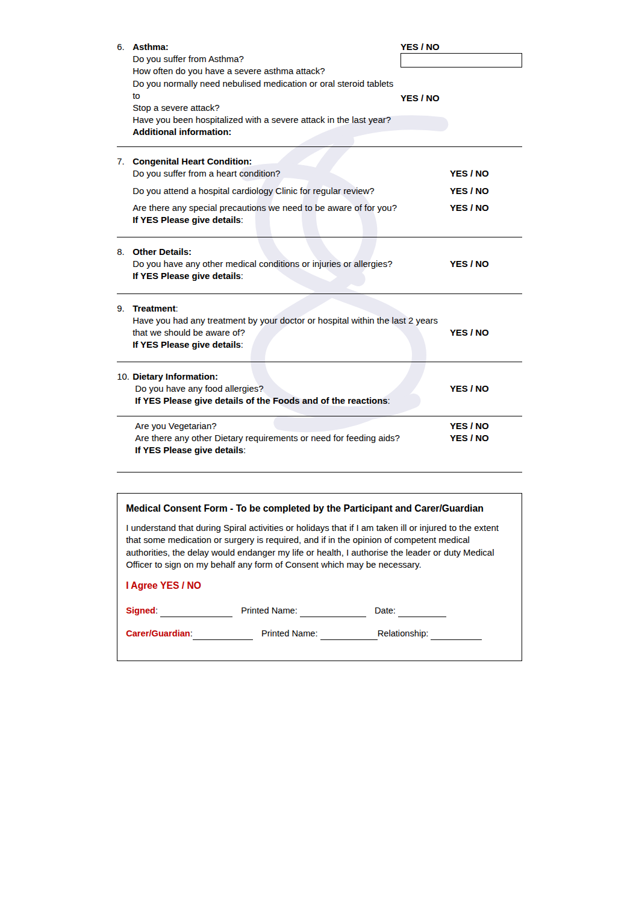| 6. | Asthma: Do you suffer from Asthma? How often do you have a severe asthma attack? Do you normally need nebulised medication or oral steroid tablets to Stop a severe attack? Have you been hospitalized with a severe attack in the last year? Additional information: | YES / NO YES / NO |
| 7. | Congenital Heart Condition: Do you suffer from a heart condition? Do you attend a hospital cardiology Clinic for regular review? Are there any special precautions we need to be aware of for you? If YES Please give details : | YES / NO YES / NO YES / NO |
| 8. | Other Details: Do you have any other medical conditions or injuries or allergies? If YES Please give details : | YES / NO |
| 9. | Treatment : Have you had any treatment by your doctor or hospital within the last 2 years that we should be aware of? If YES Please give details : | YES / NO |
| 10. | Dietary Information: Do you have any food allergies? If YES Please give details of the Foods and of the reactions : | YES / NO |
| | Are you Vegetarian? Are there any other Dietary requirements or need for feeding aids? If YES Please give details : | YES / NO YES / NO |
Medical Consent Form - To be completed by the Participant and Carer/Guardian
I understand that during Spiral activities or holidays that if I am taken ill or injured to the extent that some medication or surgery is required, and if in the opinion of competent medical authorities, the delay would endanger my life or health, I authorise the leader or duty Medical Officer to sign on my behalf any form of Consent which may be necessary.
I Agree YES / NO
Signed: Printed Name: Date:
Carer/Guardian: Printed Name: Relationship: